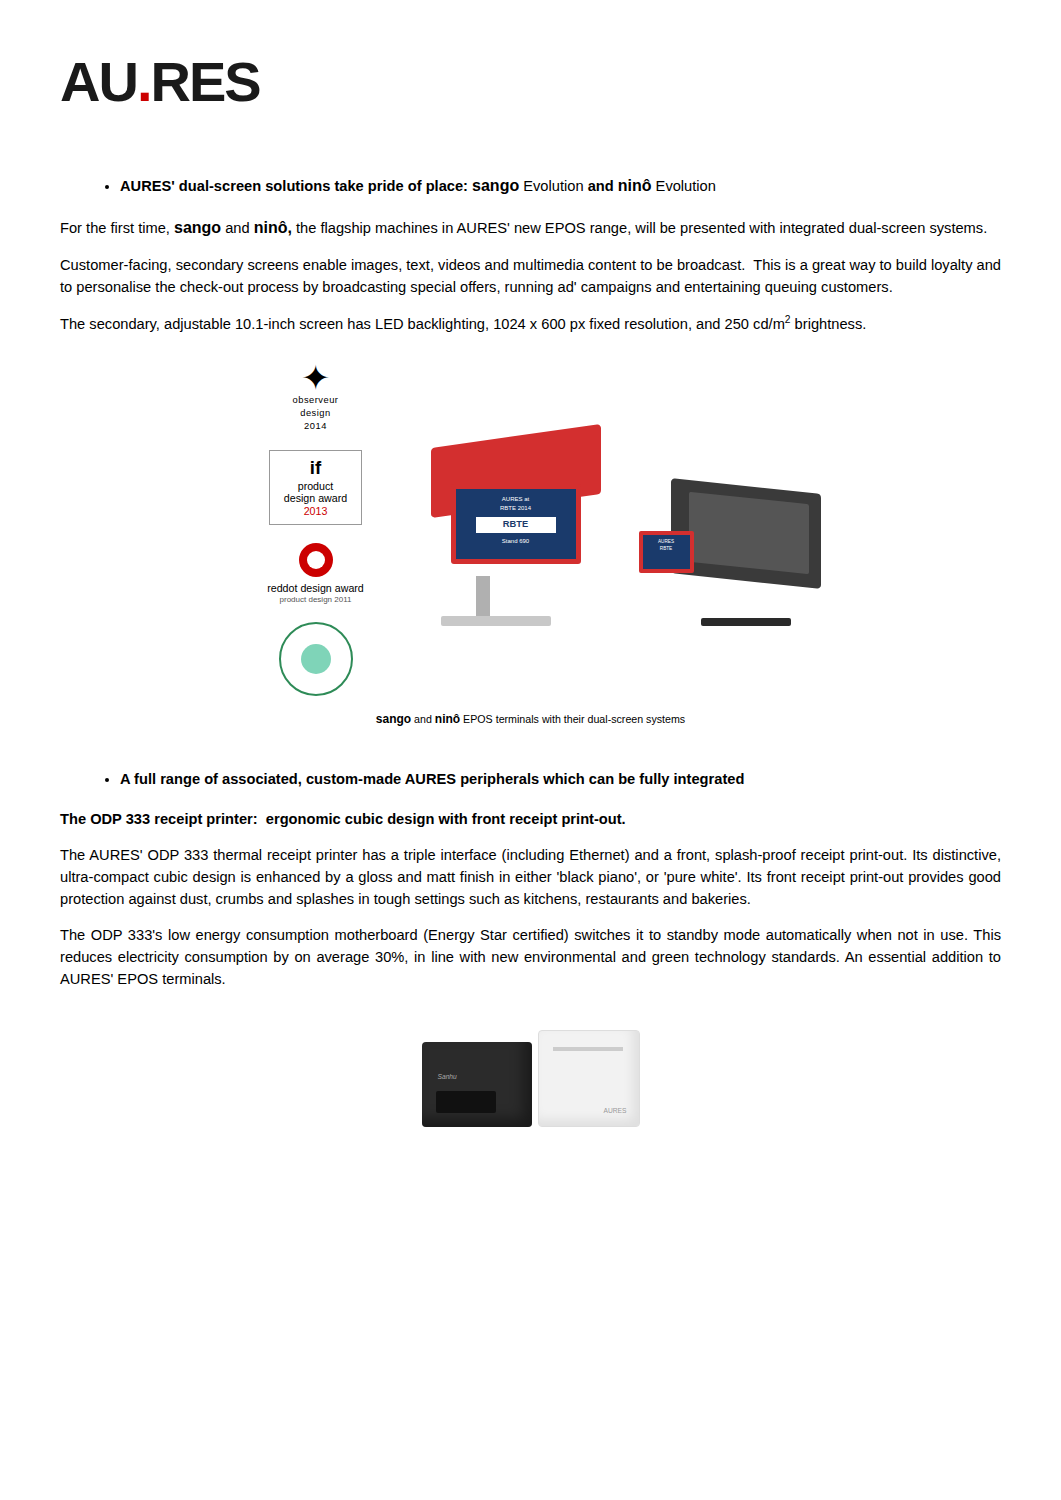AU. RES
AURES' dual-screen solutions take pride of place: sango Evolution and ninô Evolution
For the first time, sango and ninô, the flagship machines in AURES' new EPOS range, will be presented with integrated dual-screen systems.
Customer-facing, secondary screens enable images, text, videos and multimedia content to be broadcast. This is a great way to build loyalty and to personalise the check-out process by broadcasting special offers, running ad' campaigns and entertaining queuing customers.
The secondary, adjustable 10.1-inch screen has LED backlighting, 1024 x 600 px fixed resolution, and 250 cd/m2 brightness.
✦ observeur
design
2014
if
product
design award
2013
reddot design award
product design 2011
AURES at
RBTE 2014
RBTE
Stand 690
AURES
RBTE
sango and ninô EPOS terminals with their dual-screen systems
A full range of associated, custom-made AURES peripherals which can be fully integrated
The ODP 333 receipt printer: ergonomic cubic design with front receipt print-out.
The AURES' ODP 333 thermal receipt printer has a triple interface (including Ethernet) and a front, splash-proof receipt print-out. Its distinctive, ultra-compact cubic design is enhanced by a gloss and matt finish in either 'black piano', or 'pure white'. Its front receipt print-out provides good protection against dust, crumbs and splashes in tough settings such as kitchens, restaurants and bakeries.
The ODP 333's low energy consumption motherboard (Energy Star certified) switches it to standby mode automatically when not in use. This reduces electricity consumption by on average 30%, in line with new environmental and green technology standards. An essential addition to AURES' EPOS terminals.
Sanhu
AURES